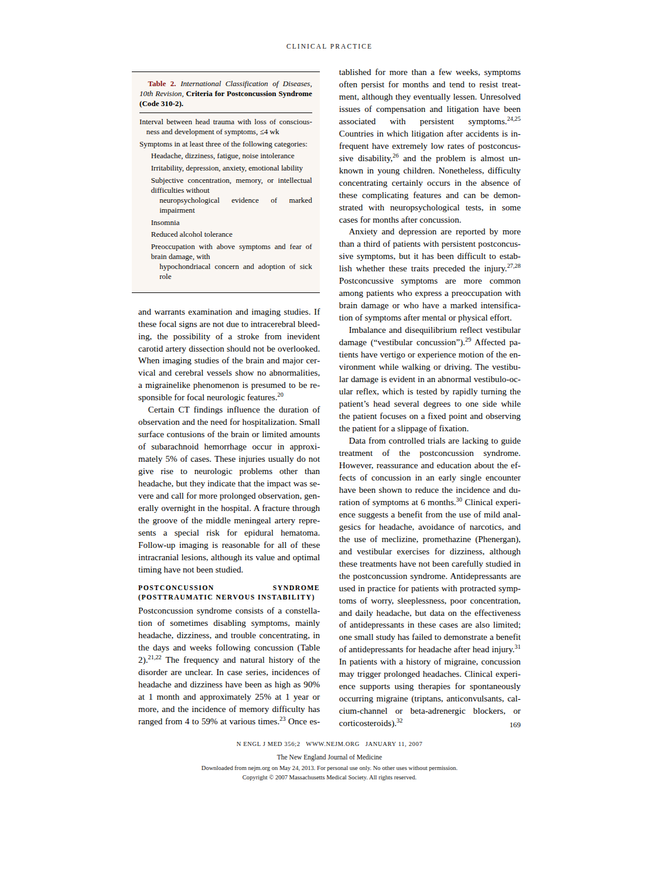Clinical Practice
Table 2. International Classification of Diseases, 10th Revision, Criteria for Postconcussion Syndrome (Code 310-2).
Interval between head trauma with loss of consciousness and development of symptoms, ≤4 wk
Symptoms in at least three of the following categories:
Headache, dizziness, fatigue, noise intolerance
Irritability, depression, anxiety, emotional lability
Subjective concentration, memory, or intellectual difficulties withoutneuropsychological evidence of marked impairment
Insomnia
Reduced alcohol tolerance
Preoccupation with above symptoms and fear of brain damage, withhypochondriacal concern and adoption of sick role
and warrants examination and imaging studies. If these focal signs are not due to intracerebral bleeding, the possibility of a stroke from inevident carotid artery dissection should not be overlooked. When imaging studies of the brain and major cervical and cerebral vessels show no abnormalities, a migrainelike phenomenon is presumed to be responsible for focal neurologic features.20
Certain CT findings influence the duration of observation and the need for hospitalization. Small surface contusions of the brain or limited amounts of subarachnoid hemorrhage occur in approximately 5% of cases. These injuries usually do not give rise to neurologic problems other than headache, but they indicate that the impact was severe and call for more prolonged observation, generally overnight in the hospital. A fracture through the groove of the middle meningeal artery represents a special risk for epidural hematoma. Follow-up imaging is reasonable for all of these intracranial lesions, although its value and optimal timing have not been studied.
Postconcussion Syndrome (Posttraumatic Nervous Instability)
Postconcussion syndrome consists of a constellation of sometimes disabling symptoms, mainly headache, dizziness, and trouble concentrating, in the days and weeks following concussion (Table 2).21,22 The frequency and natural history of the disorder are unclear. In case series, incidences of headache and dizziness have been as high as 90% at 1 month and approximately 25% at 1 year or more, and the incidence of memory difficulty has ranged from 4 to 59% at various times.23 Once established for more than a few weeks, symptoms often persist for months and tend to resist treatment, although they eventually lessen. Unresolved issues of compensation and litigation have been associated with persistent symptoms.24,25 Countries in which litigation after accidents is infrequent have extremely low rates of postconcussive disability,26 and the problem is almost unknown in young children. Nonetheless, difficulty concentrating certainly occurs in the absence of these complicating features and can be demonstrated with neuropsychological tests, in some cases for months after concussion.
Anxiety and depression are reported by more than a third of patients with persistent postconcussive symptoms, but it has been difficult to establish whether these traits preceded the injury.27,28 Postconcussive symptoms are more common among patients who express a preoccupation with brain damage or who have a marked intensification of symptoms after mental or physical effort.
Imbalance and disequilibrium reflect vestibular damage (“vestibular concussion”).29 Affected patients have vertigo or experience motion of the environment while walking or driving. The vestibular damage is evident in an abnormal vestibulo-ocular reflex, which is tested by rapidly turning the patient’s head several degrees to one side while the patient focuses on a fixed point and observing the patient for a slippage of fixation.
Data from controlled trials are lacking to guide treatment of the postconcussion syndrome. However, reassurance and education about the effects of concussion in an early single encounter have been shown to reduce the incidence and duration of symptoms at 6 months.30 Clinical experience suggests a benefit from the use of mild analgesics for headache, avoidance of narcotics, and the use of meclizine, promethazine (Phenergan), and vestibular exercises for dizziness, although these treatments have not been carefully studied in the postconcussion syndrome. Antidepressants are used in practice for patients with protracted symptoms of worry, sleeplessness, poor concentration, and daily headache, but data on the effectiveness of antidepressants in these cases are also limited; one small study has failed to demonstrate a benefit of antidepressants for headache after head injury.31 In patients with a history of migraine, concussion may trigger prolonged headaches. Clinical experience supports using therapies for spontaneously occurring migraine (triptans, anticonvulsants, calcium-channel or beta-adrenergic blockers, or corticosteroids).32
169
n engl j med 356;2 www.nejm.org january 11, 2007
The New England Journal of Medicine
Downloaded from nejm.org on May 24, 2013. For personal use only. No other uses without permission.
Copyright © 2007 Massachusetts Medical Society. All rights reserved.